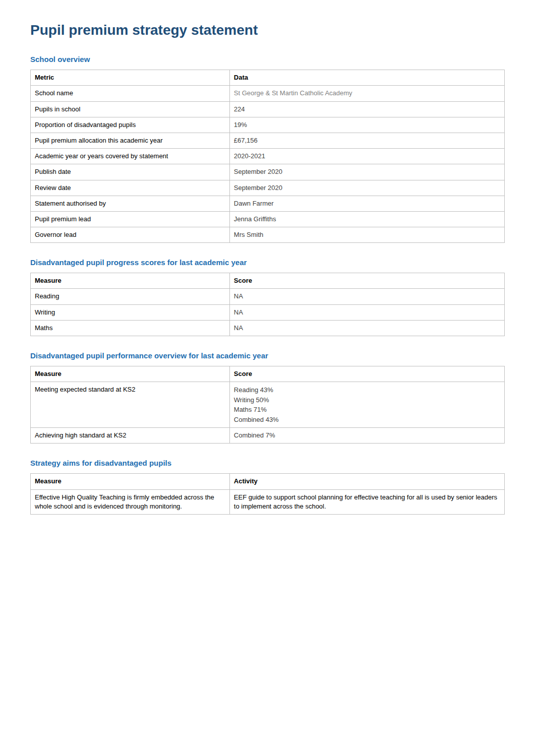Pupil premium strategy statement
School overview
| Metric | Data |
| --- | --- |
| School name | St George & St Martin Catholic Academy |
| Pupils in school | 224 |
| Proportion of disadvantaged pupils | 19% |
| Pupil premium allocation this academic year | £67,156 |
| Academic year or years covered by statement | 2020-2021 |
| Publish date | September 2020 |
| Review date | September 2020 |
| Statement authorised by | Dawn Farmer |
| Pupil premium lead | Jenna Griffiths |
| Governor lead | Mrs Smith |
Disadvantaged pupil progress scores for last academic year
| Measure | Score |
| --- | --- |
| Reading | NA |
| Writing | NA |
| Maths | NA |
Disadvantaged pupil performance overview for last academic year
| Measure | Score |
| --- | --- |
| Meeting expected standard at KS2 | Reading 43% Writing 50% Maths 71% Combined 43% |
| Achieving high standard at KS2 | Combined 7% |
Strategy aims for disadvantaged pupils
| Measure | Activity |
| --- | --- |
| Effective High Quality Teaching is firmly embedded across the whole school and is evidenced through monitoring. | EEF guide to support school planning for effective teaching for all is used by senior leaders to implement across the school. |